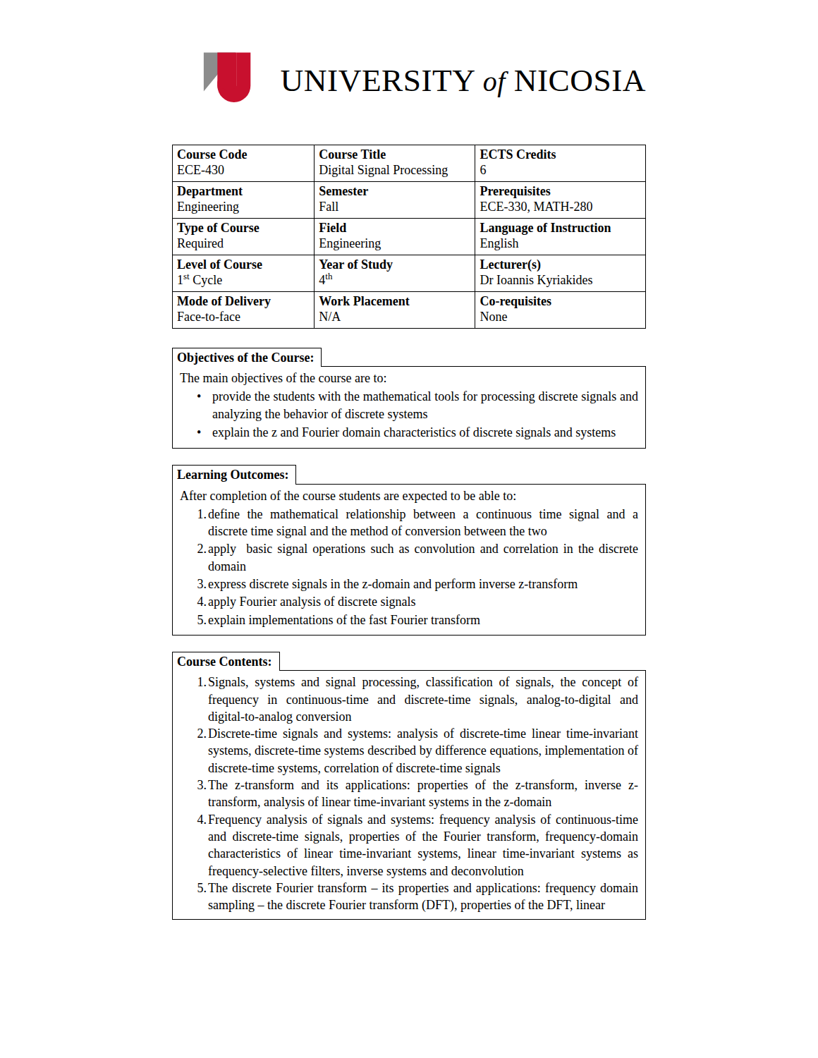UNIVERSITY of NICOSIA
| Course Code ECE-430 | Course Title Digital Signal Processing | ECTS Credits 6 |
| Department Engineering | Semester Fall | Prerequisites ECE-330, MATH-280 |
| Type of Course Required | Field Engineering | Language of Instruction English |
| Level of Course 1 st Cycle | Year of Study 4 th | Lecturer(s) Dr Ioannis Kyriakides |
| Mode of Delivery Face-to-face | Work Placement N/A | Co-requisites None |
Objectives of the Course:
The main objectives of the course are to:
provide the students with the mathematical tools for processing discrete signals and analyzing the behavior of discrete systems
explain the z and Fourier domain characteristics of discrete signals and systems
Learning Outcomes:
After completion of the course students are expected to be able to:
define the mathematical relationship between a continuous time signal and a discrete time signal and the method of conversion between the two
apply basic signal operations such as convolution and correlation in the discrete domain
express discrete signals in the z-domain and perform inverse z-transform
apply Fourier analysis of discrete signals
explain implementations of the fast Fourier transform
Course Contents:
Signals, systems and signal processing, classification of signals, the concept of frequency in continuous-time and discrete-time signals, analog-to-digital and digital-to-analog conversion
Discrete-time signals and systems: analysis of discrete-time linear time-invariant systems, discrete-time systems described by difference equations, implementation of discrete-time systems, correlation of discrete-time signals
The z-transform and its applications: properties of the z-transform, inverse z-transform, analysis of linear time-invariant systems in the z-domain
Frequency analysis of signals and systems: frequency analysis of continuous-time and discrete-time signals, properties of the Fourier transform, frequency-domain characteristics of linear time-invariant systems, linear time-invariant systems as frequency-selective filters, inverse systems and deconvolution
The discrete Fourier transform – its properties and applications: frequency domain sampling – the discrete Fourier transform (DFT), properties of the DFT, linear